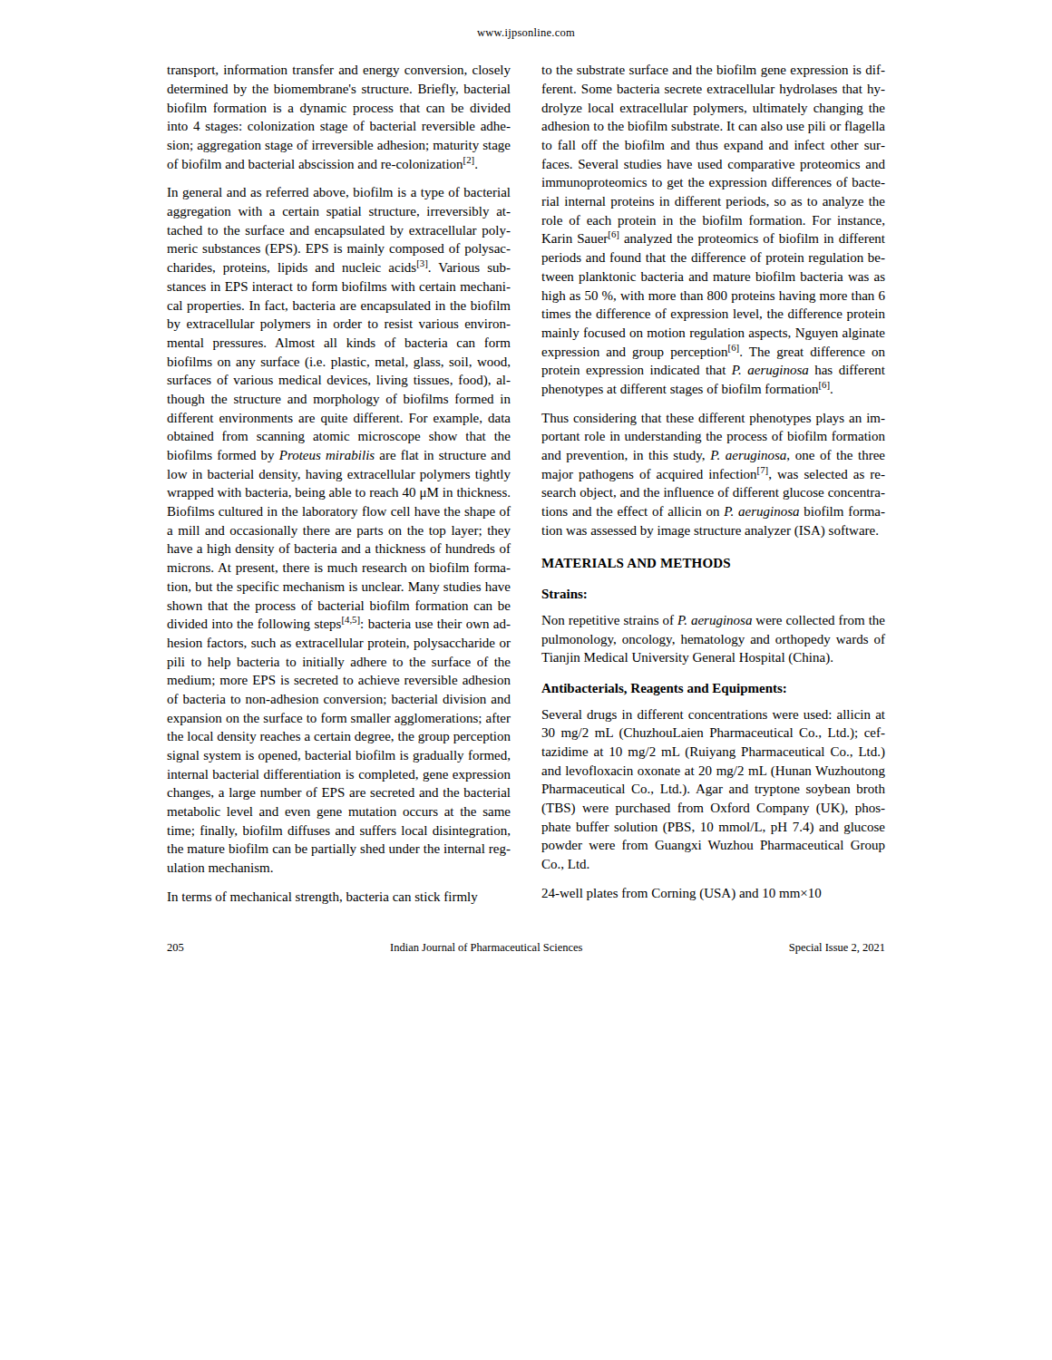www.ijpsonline.com
transport, information transfer and energy conversion, closely determined by the biomembrane's structure. Briefly, bacterial biofilm formation is a dynamic process that can be divided into 4 stages: colonization stage of bacterial reversible adhesion; aggregation stage of irreversible adhesion; maturity stage of biofilm and bacterial abscission and re-colonization[2].
In general and as referred above, biofilm is a type of bacterial aggregation with a certain spatial structure, irreversibly attached to the surface and encapsulated by extracellular polymeric substances (EPS). EPS is mainly composed of polysaccharides, proteins, lipids and nucleic acids[3]. Various substances in EPS interact to form biofilms with certain mechanical properties. In fact, bacteria are encapsulated in the biofilm by extracellular polymers in order to resist various environmental pressures. Almost all kinds of bacteria can form biofilms on any surface (i.e. plastic, metal, glass, soil, wood, surfaces of various medical devices, living tissues, food), although the structure and morphology of biofilms formed in different environments are quite different. For example, data obtained from scanning atomic microscope show that the biofilms formed by Proteus mirabilis are flat in structure and low in bacterial density, having extracellular polymers tightly wrapped with bacteria, being able to reach 40 μM in thickness. Biofilms cultured in the laboratory flow cell have the shape of a mill and occasionally there are parts on the top layer; they have a high density of bacteria and a thickness of hundreds of microns. At present, there is much research on biofilm formation, but the specific mechanism is unclear. Many studies have shown that the process of bacterial biofilm formation can be divided into the following steps[4,5]: bacteria use their own adhesion factors, such as extracellular protein, polysaccharide or pili to help bacteria to initially adhere to the surface of the medium; more EPS is secreted to achieve reversible adhesion of bacteria to non-adhesion conversion; bacterial division and expansion on the surface to form smaller agglomerations; after the local density reaches a certain degree, the group perception signal system is opened, bacterial biofilm is gradually formed, internal bacterial differentiation is completed, gene expression changes, a large number of EPS are secreted and the bacterial metabolic level and even gene mutation occurs at the same time; finally, biofilm diffuses and suffers local disintegration, the mature biofilm can be partially shed under the internal regulation mechanism.
In terms of mechanical strength, bacteria can stick firmly
to the substrate surface and the biofilm gene expression is different. Some bacteria secrete extracellular hydrolases that hydrolyze local extracellular polymers, ultimately changing the adhesion to the biofilm substrate. It can also use pili or flagella to fall off the biofilm and thus expand and infect other surfaces. Several studies have used comparative proteomics and immunoproteomics to get the expression differences of bacterial internal proteins in different periods, so as to analyze the role of each protein in the biofilm formation. For instance, Karin Sauer[6] analyzed the proteomics of biofilm in different periods and found that the difference of protein regulation between planktonic bacteria and mature biofilm bacteria was as high as 50 %, with more than 800 proteins having more than 6 times the difference of expression level, the difference protein mainly focused on motion regulation aspects, Nguyen alginate expression and group perception[6]. The great difference on protein expression indicated that P. aeruginosa has different phenotypes at different stages of biofilm formation[6].
Thus considering that these different phenotypes plays an important role in understanding the process of biofilm formation and prevention, in this study, P. aeruginosa, one of the three major pathogens of acquired infection[7], was selected as research object, and the influence of different glucose concentrations and the effect of allicin on P. aeruginosa biofilm formation was assessed by image structure analyzer (ISA) software.
Materials and Methods
Strains:
Non repetitive strains of P. aeruginosa were collected from the pulmonology, oncology, hematology and orthopedy wards of Tianjin Medical University General Hospital (China).
Antibacterials, Reagents and Equipments:
Several drugs in different concentrations were used: allicin at 30 mg/2 mL (ChuzhouLaien Pharmaceutical Co., Ltd.); ceftazidime at 10 mg/2 mL (Ruiyang Pharmaceutical Co., Ltd.) and levofloxacin oxonate at 20 mg/2 mL (Hunan Wuzhoutong Pharmaceutical Co., Ltd.). Agar and tryptone soybean broth (TBS) were purchased from Oxford Company (UK), phosphate buffer solution (PBS, 10 mmol/L, pH 7.4) and glucose powder were from Guangxi Wuzhou Pharmaceutical Group Co., Ltd.
24-well plates from Corning (USA) and 10 mm×10
205
Indian Journal of Pharmaceutical Sciences
Special Issue 2, 2021